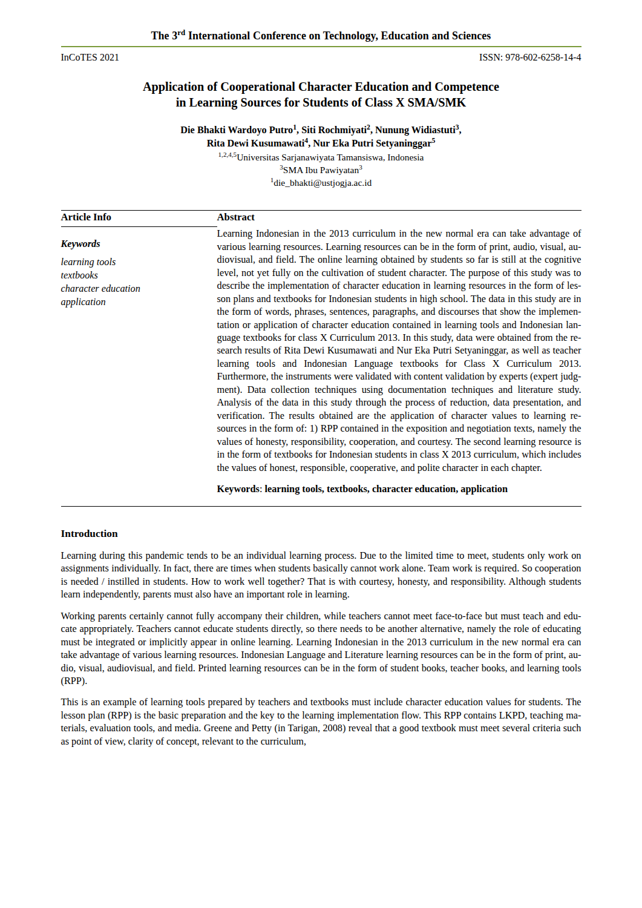The 3rd International Conference on Technology, Education and Sciences
InCoTES 2021
ISSN: 978-602-6258-14-4
Application of Cooperational Character Education and Competence
in Learning Sources for Students of Class X SMA/SMK
Die Bhakti Wardoyo Putro1, Siti Rochmiyati2, Nunung Widiastuti3,
Rita Dewi Kusumawati4, Nur Eka Putri Setyaninggar5
1,2,4,5Universitas Sarjanawiyata Tamansiswa, Indonesia
3SMA Ibu Pawiyatan3
1die_bhakti@ustjogja.ac.id
| Article Info Keywords learning tools textbooks character education application | Abstract Learning Indonesian in the 2013 curriculum in the new normal era can take advantage of various learning resources. Learning resources can be in the form of print, audio, visual, audiovisual, and field. The online learning obtained by students so far is still at the cognitive level, not yet fully on the cultivation of student character. The purpose of this study was to describe the implementation of character education in learning resources in the form of lesson plans and textbooks for Indonesian students in high school. The data in this study are in the form of words, phrases, sentences, paragraphs, and discourses that show the implementation or application of character education contained in learning tools and Indonesian language textbooks for class X Curriculum 2013. In this study, data were obtained from the research results of Rita Dewi Kusumawati and Nur Eka Putri Setyaninggar, as well as teacher learning tools and Indonesian Language textbooks for Class X Curriculum 2013. Furthermore, the instruments were validated with content validation by experts (expert judgment). Data collection techniques using documentation techniques and literature study. Analysis of the data in this study through the process of reduction, data presentation, and verification. The results obtained are the application of character values to learning resources in the form of: 1) RPP contained in the exposition and negotiation texts, namely the values of honesty, responsibility, cooperation, and courtesy. The second learning resource is in the form of textbooks for Indonesian students in class X 2013 curriculum, which includes the values of honest, responsible, cooperative, and polite character in each chapter. Keywords : learning tools, textbooks, character education, application |
Introduction
Learning during this pandemic tends to be an individual learning process. Due to the limited time to meet, students only work on assignments individually. In fact, there are times when students basically cannot work alone. Team work is required. So cooperation is needed / instilled in students. How to work well together? That is with courtesy, honesty, and responsibility. Although students learn independently, parents must also have an important role in learning.
Working parents certainly cannot fully accompany their children, while teachers cannot meet face-to-face but must teach and educate appropriately. Teachers cannot educate students directly, so there needs to be another alternative, namely the role of educating must be integrated or implicitly appear in online learning. Learning Indonesian in the 2013 curriculum in the new normal era can take advantage of various learning resources. Indonesian Language and Literature learning resources can be in the form of print, audio, visual, audiovisual, and field. Printed learning resources can be in the form of student books, teacher books, and learning tools (RPP).
This is an example of learning tools prepared by teachers and textbooks must include character education values for students. The lesson plan (RPP) is the basic preparation and the key to the learning implementation flow. This RPP contains LKPD, teaching materials, evaluation tools, and media. Greene and Petty (in Tarigan, 2008) reveal that a good textbook must meet several criteria such as point of view, clarity of concept, relevant to the curriculum,